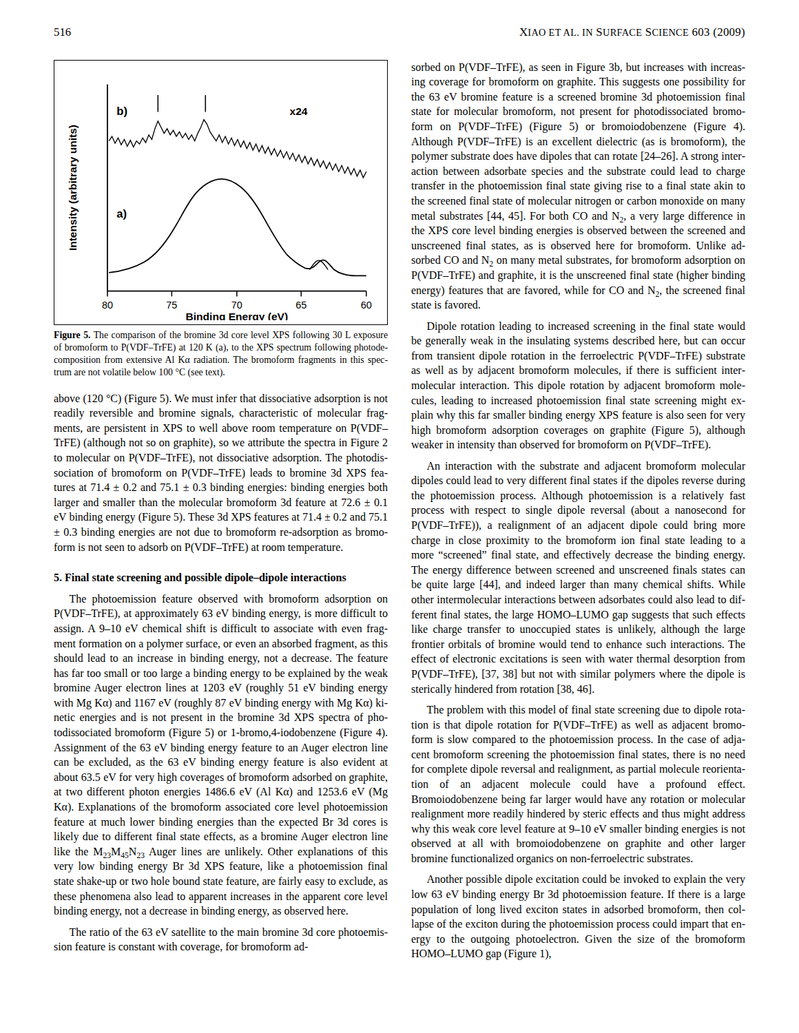516
XIAO ET AL. IN SURFACE SCIENCE 603 (2009)
80 75 70 65 60 Binding Energy (eV) Intensity (arbitrary units) b) a) x24
Figure 5. The comparison of the bromine 3d core level XPS following 30 L exposure of bromoform to P(VDF–TrFE) at 120 K (a), to the XPS spectrum following photodecomposition from extensive Al Kα radiation. The bromoform fragments in this spectrum are not volatile below 100 °C (see text).
above (120 °C) (Figure 5). We must infer that dissociative adsorption is not readily reversible and bromine signals, characteristic of molecular fragments, are persistent in XPS to well above room temperature on P(VDF–TrFE) (although not so on graphite), so we attribute the spectra in Figure 2 to molecular on P(VDF–TrFE), not dissociative adsorption. The photodissociation of bromoform on P(VDF–TrFE) leads to bromine 3d XPS features at 71.4 ± 0.2 and 75.1 ± 0.3 binding energies: binding energies both larger and smaller than the molecular bromoform 3d feature at 72.6 ± 0.1 eV binding energy (Figure 5). These 3d XPS features at 71.4 ± 0.2 and 75.1 ± 0.3 binding energies are not due to bromoform re-adsorption as bromoform is not seen to adsorb on P(VDF–TrFE) at room temperature.
5. Final state screening and possible dipole–dipole interactions
The photoemission feature observed with bromoform adsorption on P(VDF–TrFE), at approximately 63 eV binding energy, is more difficult to assign. A 9–10 eV chemical shift is difficult to associate with even fragment formation on a polymer surface, or even an absorbed fragment, as this should lead to an increase in binding energy, not a decrease. The feature has far too small or too large a binding energy to be explained by the weak bromine Auger electron lines at 1203 eV (roughly 51 eV binding energy with Mg Kα) and 1167 eV (roughly 87 eV binding energy with Mg Kα) kinetic energies and is not present in the bromine 3d XPS spectra of photodissociated bromoform (Figure 5) or 1-bromo,4-iodobenzene (Figure 4). Assignment of the 63 eV binding energy feature to an Auger electron line can be excluded, as the 63 eV binding energy feature is also evident at about 63.5 eV for very high coverages of bromoform adsorbed on graphite, at two different photon energies 1486.6 eV (Al Kα) and 1253.6 eV (Mg Kα). Explanations of the bromoform associated core level photoemission feature at much lower binding energies than the expected Br 3d cores is likely due to different final state effects, as a bromine Auger electron line like the M23M45N23 Auger lines are unlikely. Other explanations of this very low binding energy Br 3d XPS feature, like a photoemission final state shake-up or two hole bound state feature, are fairly easy to exclude, as these phenomena also lead to apparent increases in the apparent core level binding energy, not a decrease in binding energy, as observed here.
The ratio of the 63 eV satellite to the main bromine 3d core photoemission feature is constant with coverage, for bromoform ad-
sorbed on P(VDF–TrFE), as seen in Figure 3b, but increases with increasing coverage for bromoform on graphite. This suggests one possibility for the 63 eV bromine feature is a screened bromine 3d photoemission final state for molecular bromoform, not present for photodissociated bromoform on P(VDF–TrFE) (Figure 5) or bromoiodobenzene (Figure 4). Although P(VDF–TrFE) is an excellent dielectric (as is bromoform), the polymer substrate does have dipoles that can rotate [24–26]. A strong interaction between adsorbate species and the substrate could lead to charge transfer in the photoemission final state giving rise to a final state akin to the screened final state of molecular nitrogen or carbon monoxide on many metal substrates [44, 45]. For both CO and N2, a very large difference in the XPS core level binding energies is observed between the screened and unscreened final states, as is observed here for bromoform. Unlike adsorbed CO and N2 on many metal substrates, for bromoform adsorption on P(VDF–TrFE) and graphite, it is the unscreened final state (higher binding energy) features that are favored, while for CO and N2, the screened final state is favored.
Dipole rotation leading to increased screening in the final state would be generally weak in the insulating systems described here, but can occur from transient dipole rotation in the ferroelectric P(VDF–TrFE) substrate as well as by adjacent bromoform molecules, if there is sufficient intermolecular interaction. This dipole rotation by adjacent bromoform molecules, leading to increased photoemission final state screening might explain why this far smaller binding energy XPS feature is also seen for very high bromoform adsorption coverages on graphite (Figure 5), although weaker in intensity than observed for bromoform on P(VDF–TrFE).
An interaction with the substrate and adjacent bromoform molecular dipoles could lead to very different final states if the dipoles reverse during the photoemission process. Although photoemission is a relatively fast process with respect to single dipole reversal (about a nanosecond for P(VDF–TrFE)), a realignment of an adjacent dipole could bring more charge in close proximity to the bromoform ion final state leading to a more “screened” final state, and effectively decrease the binding energy. The energy difference between screened and unscreened finals states can be quite large [44], and indeed larger than many chemical shifts. While other intermolecular interactions between adsorbates could also lead to different final states, the large HOMO–LUMO gap suggests that such effects like charge transfer to unoccupied states is unlikely, although the large frontier orbitals of bromine would tend to enhance such interactions. The effect of electronic excitations is seen with water thermal desorption from P(VDF–TrFE), [37, 38] but not with similar polymers where the dipole is sterically hindered from rotation [38, 46].
The problem with this model of final state screening due to dipole rotation is that dipole rotation for P(VDF–TrFE) as well as adjacent bromoform is slow compared to the photoemission process. In the case of adjacent bromoform screening the photoemission final states, there is no need for complete dipole reversal and realignment, as partial molecule reorientation of an adjacent molecule could have a profound effect. Bromoiodobenzene being far larger would have any rotation or molecular realignment more readily hindered by steric effects and thus might address why this weak core level feature at 9–10 eV smaller binding energies is not observed at all with bromoiodobenzene on graphite and other larger bromine functionalized organics on non-ferroelectric substrates.
Another possible dipole excitation could be invoked to explain the very low 63 eV binding energy Br 3d photoemission feature. If there is a large population of long lived exciton states in adsorbed bromoform, then collapse of the exciton during the photoemission process could impart that energy to the outgoing photoelectron. Given the size of the bromoform HOMO–LUMO gap (Figure 1),